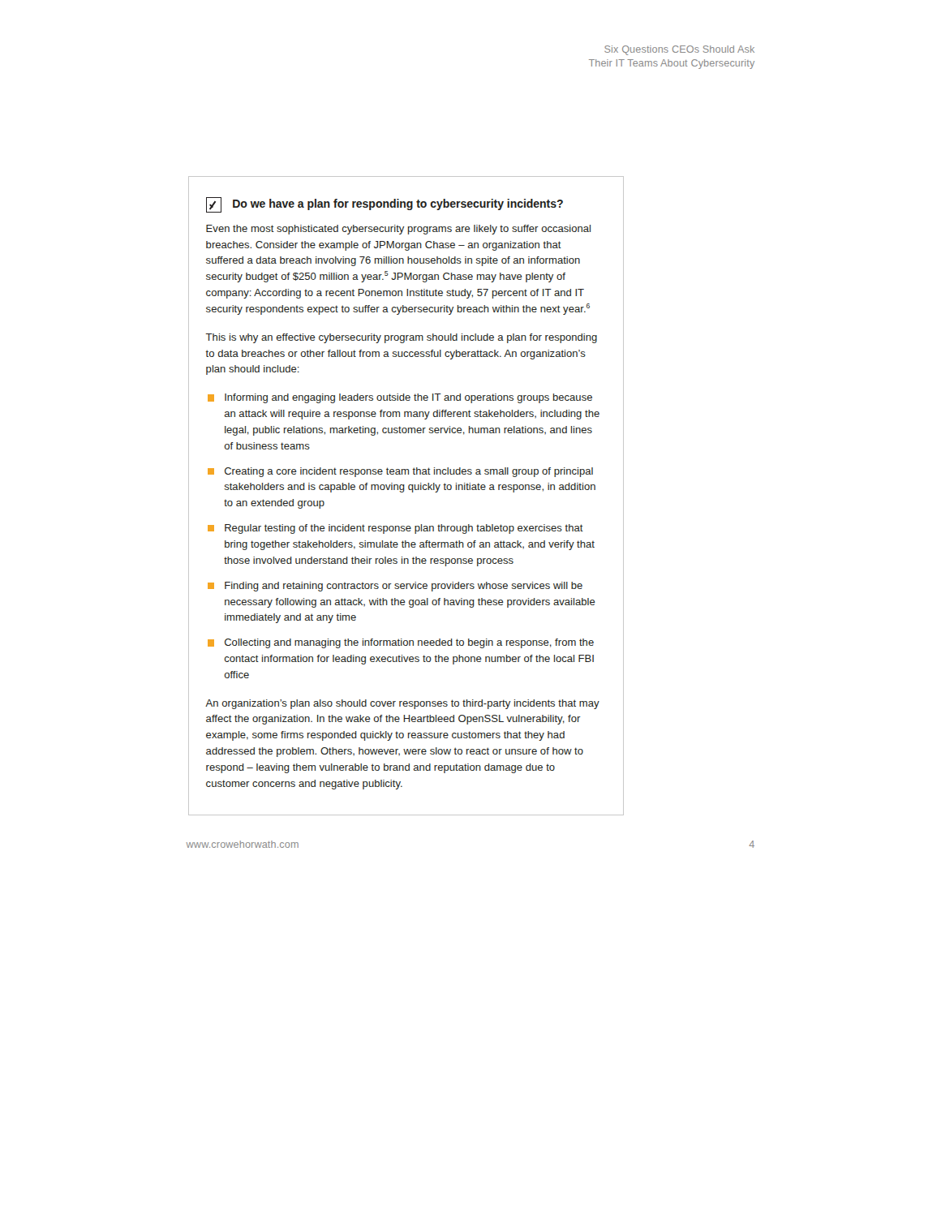Six Questions CEOs Should Ask
Their IT Teams About Cybersecurity
Do we have a plan for responding to cybersecurity incidents?
Even the most sophisticated cybersecurity programs are likely to suffer occasional breaches. Consider the example of JPMorgan Chase – an organization that suffered a data breach involving 76 million households in spite of an information security budget of $250 million a year.5 JPMorgan Chase may have plenty of company: According to a recent Ponemon Institute study, 57 percent of IT and IT security respondents expect to suffer a cybersecurity breach within the next year.6
This is why an effective cybersecurity program should include a plan for responding to data breaches or other fallout from a successful cyberattack. An organization’s plan should include:
Informing and engaging leaders outside the IT and operations groups because an attack will require a response from many different stakeholders, including the legal, public relations, marketing, customer service, human relations, and lines of business teams
Creating a core incident response team that includes a small group of principal stakeholders and is capable of moving quickly to initiate a response, in addition to an extended group
Regular testing of the incident response plan through tabletop exercises that bring together stakeholders, simulate the aftermath of an attack, and verify that those involved understand their roles in the response process
Finding and retaining contractors or service providers whose services will be necessary following an attack, with the goal of having these providers available immediately and at any time
Collecting and managing the information needed to begin a response, from the contact information for leading executives to the phone number of the local FBI office
An organization’s plan also should cover responses to third-party incidents that may affect the organization. In the wake of the Heartbleed OpenSSL vulnerability, for example, some firms responded quickly to reassure customers that they had addressed the problem. Others, however, were slow to react or unsure of how to respond – leaving them vulnerable to brand and reputation damage due to customer concerns and negative publicity.
www.crowehorwath.com 4